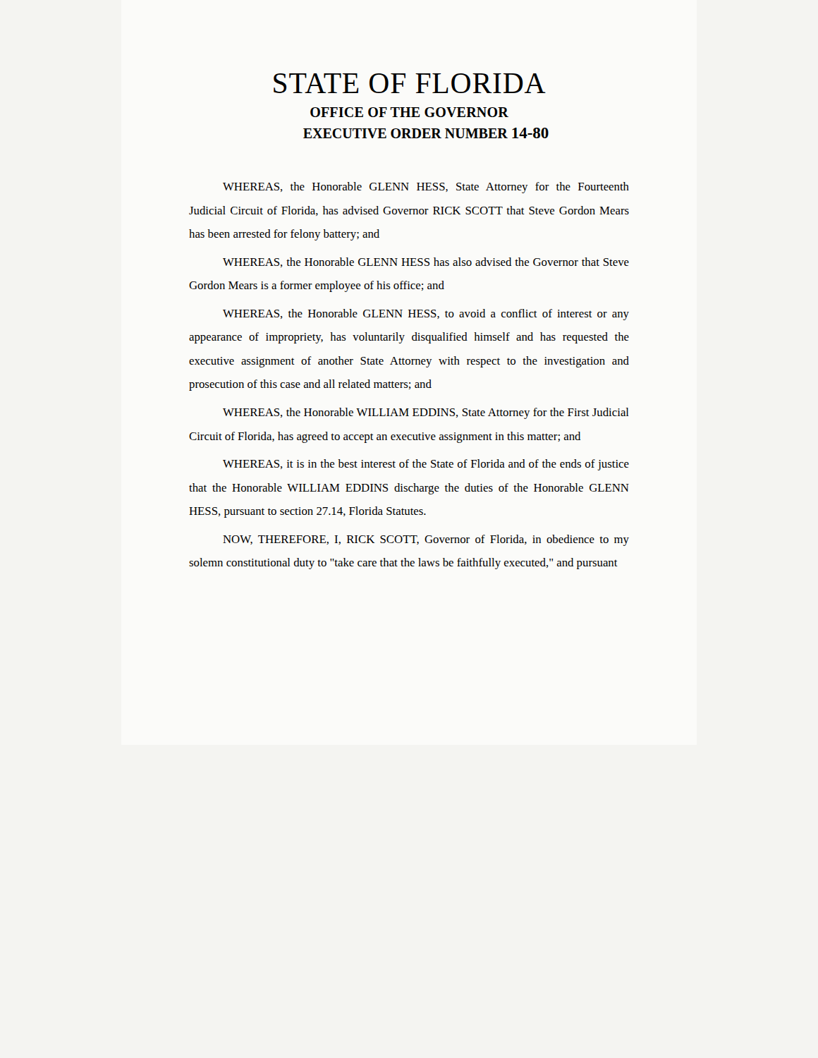STATE OF FLORIDA
OFFICE OF THE GOVERNOR
EXECUTIVE ORDER NUMBER 14-80
WHEREAS, the Honorable GLENN HESS, State Attorney for the Fourteenth Judicial Circuit of Florida, has advised Governor RICK SCOTT that Steve Gordon Mears has been arrested for felony battery; and
WHEREAS, the Honorable GLENN HESS has also advised the Governor that Steve Gordon Mears is a former employee of his office; and
WHEREAS, the Honorable GLENN HESS, to avoid a conflict of interest or any appearance of impropriety, has voluntarily disqualified himself and has requested the executive assignment of another State Attorney with respect to the investigation and prosecution of this case and all related matters; and
WHEREAS, the Honorable WILLIAM EDDINS, State Attorney for the First Judicial Circuit of Florida, has agreed to accept an executive assignment in this matter; and
WHEREAS, it is in the best interest of the State of Florida and of the ends of justice that the Honorable WILLIAM EDDINS discharge the duties of the Honorable GLENN HESS, pursuant to section 27.14, Florida Statutes.
NOW, THEREFORE, I, RICK SCOTT, Governor of Florida, in obedience to my solemn constitutional duty to "take care that the laws be faithfully executed," and pursuant